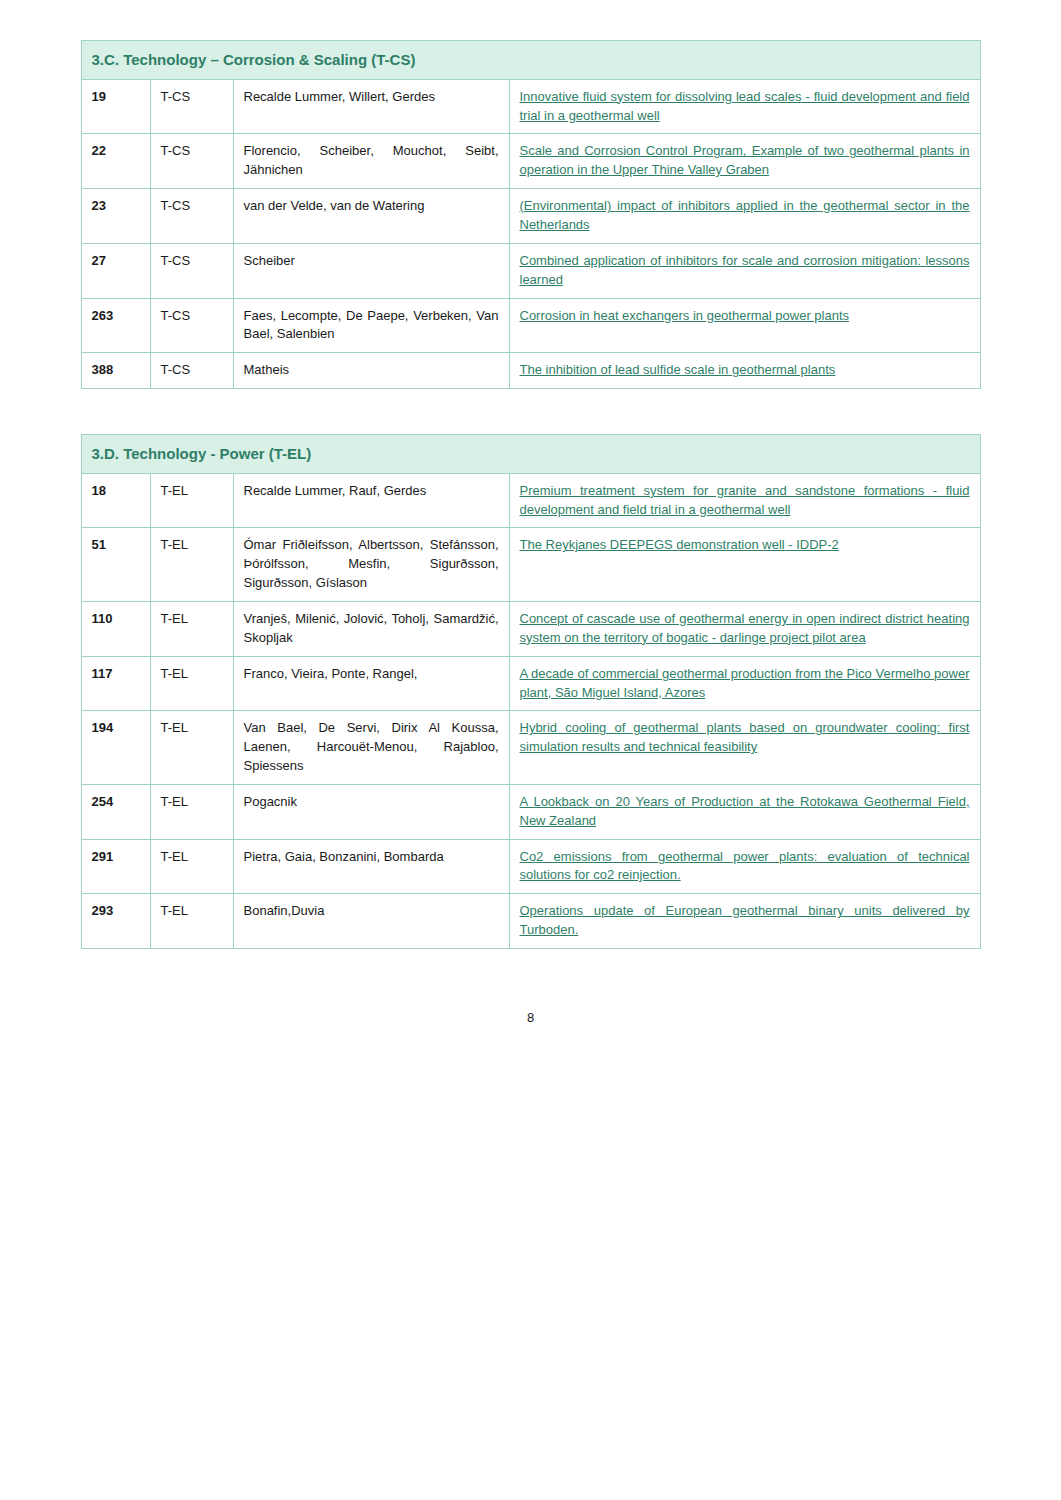3.C. Technology – Corrosion & Scaling (T-CS)
| 19 | T-CS | Recalde Lummer, Willert, Gerdes | Innovative fluid system for dissolving lead scales - fluid development and field trial in a geothermal well |
| 22 | T-CS | Florencio, Scheiber, Mouchot, Seibt, Jähnichen | Scale and Corrosion Control Program, Example of two geothermal plants in operation in the Upper Thine Valley Graben |
| 23 | T-CS | van der Velde, van de Watering | (Environmental) impact of inhibitors applied in the geothermal sector in the Netherlands |
| 27 | T-CS | Scheiber | Combined application of inhibitors for scale and corrosion mitigation: lessons learned |
| 263 | T-CS | Faes, Lecompte, De Paepe, Verbeken, Van Bael, Salenbien | Corrosion in heat exchangers in geothermal power plants |
| 388 | T-CS | Matheis | The inhibition of lead sulfide scale in geothermal plants |
3.D. Technology - Power (T-EL)
| 18 | T-EL | Recalde Lummer, Rauf, Gerdes | Premium treatment system for granite and sandstone formations - fluid development and field trial in a geothermal well |
| 51 | T-EL | Ómar Friðleifsson, Albertsson, Stefánsson, Þórólfsson, Mesfin, Sigurðsson, Sigurðsson, Gíslason | The Reykjanes DEEPEGS demonstration well - IDDP-2 |
| 110 | T-EL | Vranješ, Milenić, Jolović, Toholj, Samardžić, Skopljak | Concept of cascade use of geothermal energy in open indirect district heating system on the territory of bogatic - darlinge project pilot area |
| 117 | T-EL | Franco, Vieira, Ponte, Rangel, | A decade of commercial geothermal production from the Pico Vermelho power plant, São Miguel Island, Azores |
| 194 | T-EL | Van Bael, De Servi, Dirix Al Koussa, Laenen, Harcouët-Menou, Rajabloo, Spiessens | Hybrid cooling of geothermal plants based on groundwater cooling: first simulation results and technical feasibility |
| 254 | T-EL | Pogacnik | A Lookback on 20 Years of Production at the Rotokawa Geothermal Field, New Zealand |
| 291 | T-EL | Pietra, Gaia, Bonzanini, Bombarda | Co2 emissions from geothermal power plants: evaluation of technical solutions for co2 reinjection. |
| 293 | T-EL | Bonafin,Duvia | Operations update of European geothermal binary units delivered by Turboden. |
8